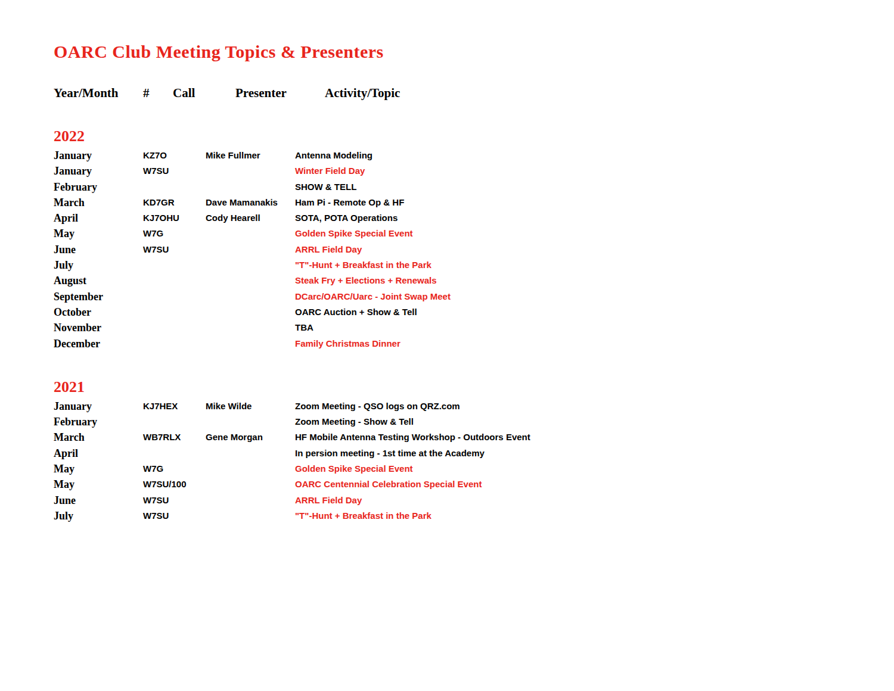OARC Club Meeting Topics & Presenters
Year/Month#Call Presenter Activity/Topic
2022
| January | KZ7O | Mike Fullmer | Antenna Modeling |
| January | W7SU | | Winter Field Day |
| February | | | SHOW & TELL |
| March | KD7GR | Dave Mamanakis | Ham Pi - Remote Op & HF |
| April | KJ7OHU | Cody Hearell | SOTA, POTA Operations |
| May | W7G | | Golden Spike Special Event |
| June | W7SU | | ARRL Field Day |
| July | | | "T"-Hunt + Breakfast in the Park |
| August | | | Steak Fry + Elections + Renewals |
| September | | | DCarc/OARC/Uarc - Joint Swap Meet |
| October | | | OARC Auction + Show & Tell |
| November | | | TBA |
| December | | | Family Christmas Dinner |
2021
| January | KJ7HEX | Mike Wilde | Zoom Meeting - QSO logs on QRZ.com |
| February | | | Zoom Meeting - Show & Tell |
| March | WB7RLX | Gene Morgan | HF Mobile Antenna Testing Workshop - Outdoors Event |
| April | | | In persion meeting - 1st time at the Academy |
| May | W7G | | Golden Spike Special Event |
| May | W7SU/100 | | OARC Centennial Celebration Special Event |
| June | W7SU | | ARRL Field Day |
| July | W7SU | | "T"-Hunt + Breakfast in the Park |